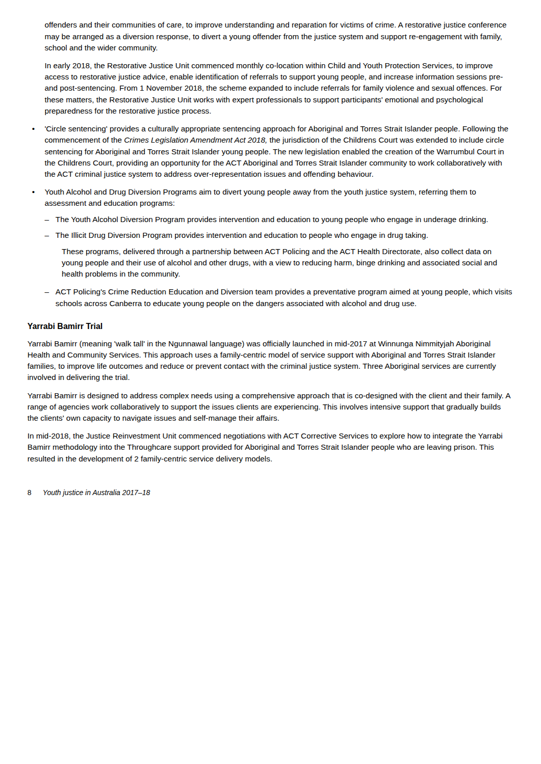offenders and their communities of care, to improve understanding and reparation for victims of crime. A restorative justice conference may be arranged as a diversion response, to divert a young offender from the justice system and support re-engagement with family, school and the wider community.
In early 2018, the Restorative Justice Unit commenced monthly co-location within Child and Youth Protection Services, to improve access to restorative justice advice, enable identification of referrals to support young people, and increase information sessions pre- and post-sentencing. From 1 November 2018, the scheme expanded to include referrals for family violence and sexual offences. For these matters, the Restorative Justice Unit works with expert professionals to support participants' emotional and psychological preparedness for the restorative justice process.
'Circle sentencing' provides a culturally appropriate sentencing approach for Aboriginal and Torres Strait Islander people. Following the commencement of the Crimes Legislation Amendment Act 2018, the jurisdiction of the Childrens Court was extended to include circle sentencing for Aboriginal and Torres Strait Islander young people. The new legislation enabled the creation of the Warrumbul Court in the Childrens Court, providing an opportunity for the ACT Aboriginal and Torres Strait Islander community to work collaboratively with the ACT criminal justice system to address over-representation issues and offending behaviour.
Youth Alcohol and Drug Diversion Programs aim to divert young people away from the youth justice system, referring them to assessment and education programs:
The Youth Alcohol Diversion Program provides intervention and education to young people who engage in underage drinking.
The Illicit Drug Diversion Program provides intervention and education to people who engage in drug taking.
These programs, delivered through a partnership between ACT Policing and the ACT Health Directorate, also collect data on young people and their use of alcohol and other drugs, with a view to reducing harm, binge drinking and associated social and health problems in the community.
ACT Policing's Crime Reduction Education and Diversion team provides a preventative program aimed at young people, which visits schools across Canberra to educate young people on the dangers associated with alcohol and drug use.
Yarrabi Bamirr Trial
Yarrabi Bamirr (meaning 'walk tall' in the Ngunnawal language) was officially launched in mid-2017 at Winnunga Nimmityjah Aboriginal Health and Community Services. This approach uses a family-centric model of service support with Aboriginal and Torres Strait Islander families, to improve life outcomes and reduce or prevent contact with the criminal justice system. Three Aboriginal services are currently involved in delivering the trial.
Yarrabi Bamirr is designed to address complex needs using a comprehensive approach that is co-designed with the client and their family. A range of agencies work collaboratively to support the issues clients are experiencing. This involves intensive support that gradually builds the clients' own capacity to navigate issues and self-manage their affairs.
In mid-2018, the Justice Reinvestment Unit commenced negotiations with ACT Corrective Services to explore how to integrate the Yarrabi Bamirr methodology into the Throughcare support provided for Aboriginal and Torres Strait Islander people who are leaving prison. This resulted in the development of 2 family-centric service delivery models.
8 Youth justice in Australia 2017–18